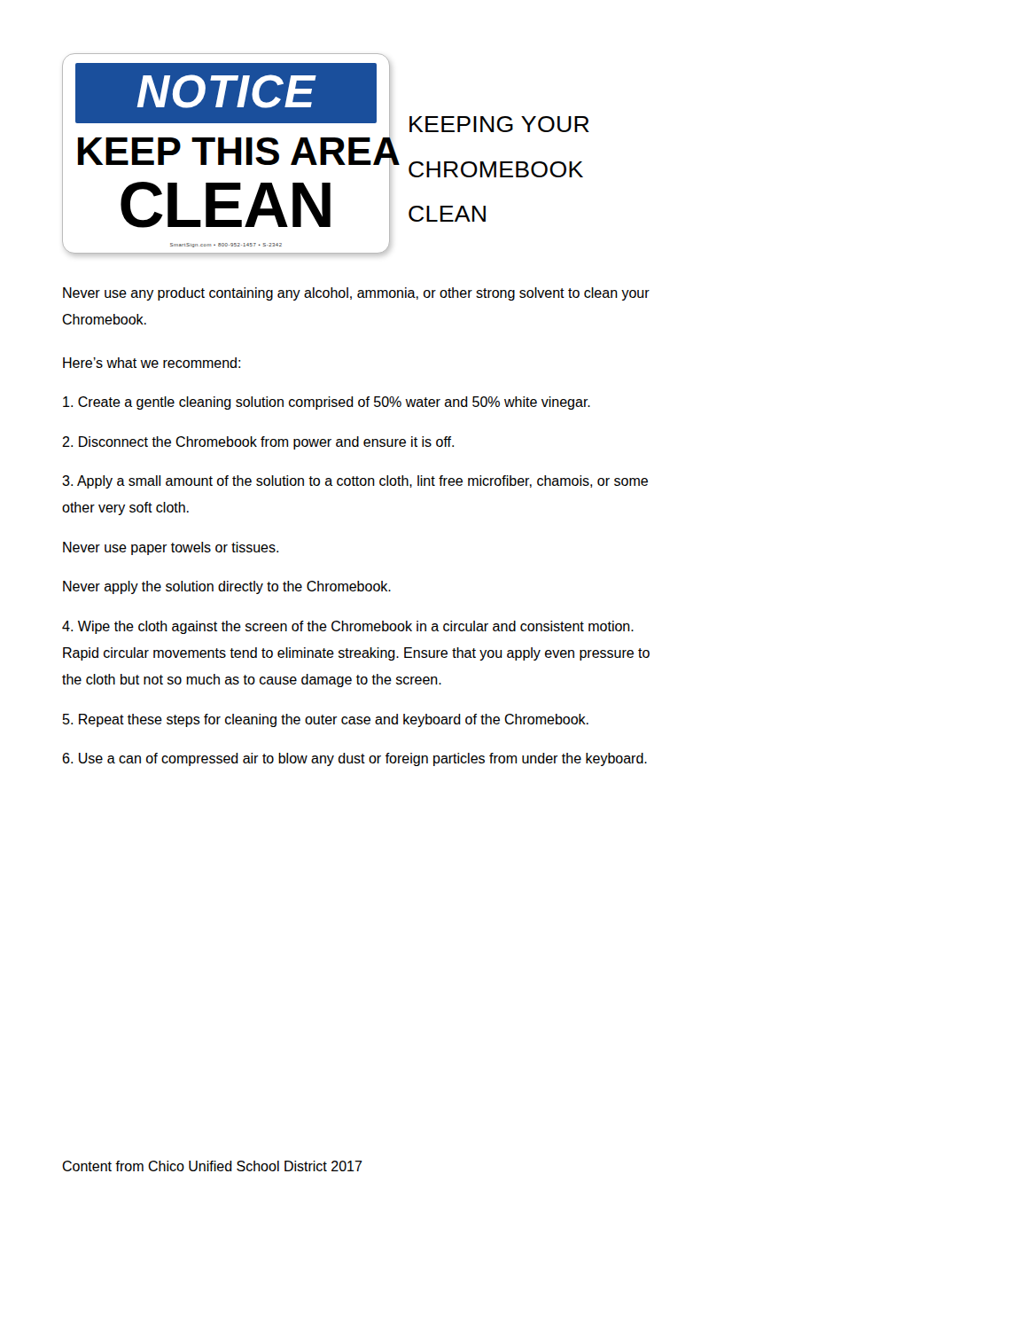NOTICE
KEEP THIS AREA
CLEAN
SmartSign.com • 800-952-1457 • S-2342
KEEPING YOUR CHROMEBOOK CLEAN
Never use any product containing any alcohol, ammonia, or other strong solvent to clean your Chromebook.
Here’s what we recommend:
1. Create a gentle cleaning solution comprised of 50% water and 50% white vinegar.
2. Disconnect the Chromebook from power and ensure it is off.
3. Apply a small amount of the solution to a cotton cloth, lint free microfiber, chamois, or some other very soft cloth.
Never use paper towels or tissues.
Never apply the solution directly to the Chromebook.
4. Wipe the cloth against the screen of the Chromebook in a circular and consistent motion. Rapid circular movements tend to eliminate streaking. Ensure that you apply even pressure to the cloth but not so much as to cause damage to the screen.
5. Repeat these steps for cleaning the outer case and keyboard of the Chromebook.
6. Use a can of compressed air to blow any dust or foreign particles from under the keyboard.
Content from Chico Unified School District 2017